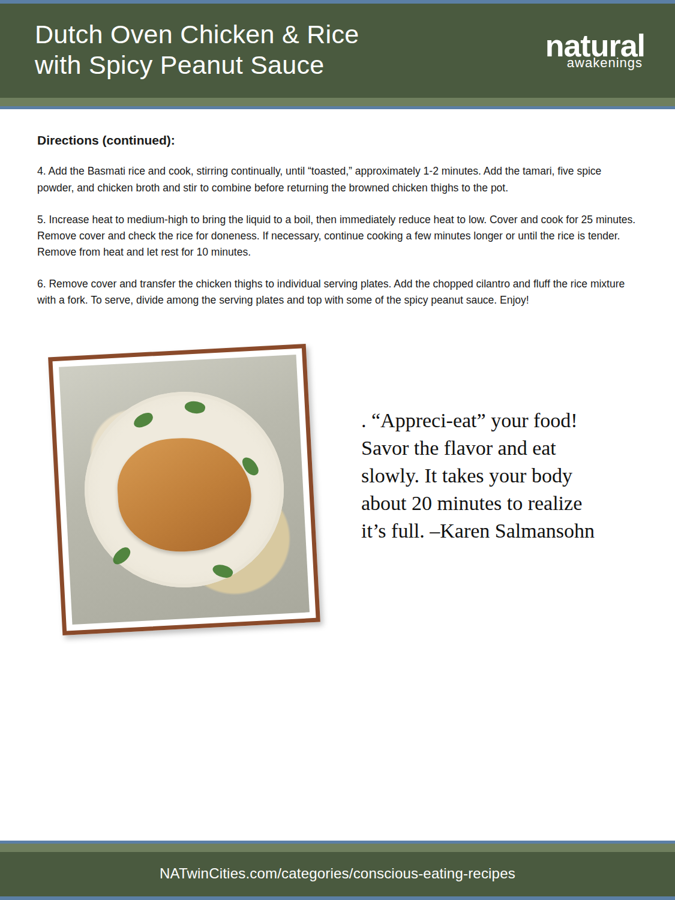Dutch Oven Chicken & Rice
with Spicy Peanut Sauce
natural awakenings
Directions (continued):
4. Add the Basmati rice and cook, stirring continually, until “toasted,” approximately 1-2 minutes. Add the tamari, five spice powder, and chicken broth and stir to combine before returning the browned chicken thighs to the pot.
5. Increase heat to medium-high to bring the liquid to a boil, then immediately reduce heat to low. Cover and cook for 25 minutes. Remove cover and check the rice for doneness. If necessary, continue cooking a few minutes longer or until the rice is tender. Remove from heat and let rest for 10 minutes.
6. Remove cover and transfer the chicken thighs to individual serving plates. Add the chopped cilantro and fluff the rice mixture with a fork. To serve, divide among the serving plates and top with some of the spicy peanut sauce. Enjoy!
. “Appreci-eat” your food! Savor the flavor and eat slowly. It takes your body about 20 minutes to realize it’s full. –Karen Salmansohn
NATwinCities.com/categories/conscious-eating-recipes